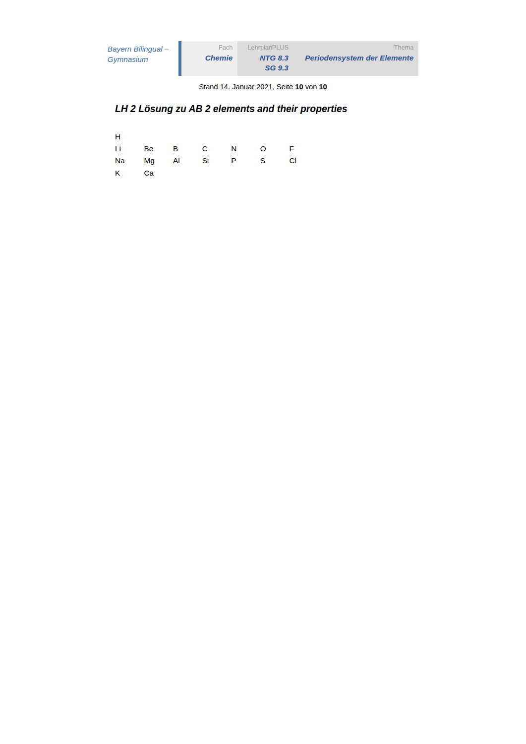Bayern Bilingual – Gymnasium
Fach Chemie
LehrplanPLUS NTG 8.3
SG 9.3
Thema Periodensystem der Elemente
Stand 14. Januar 2021, Seite 10 von 10
LH 2 Lösung zu AB 2 elements and their properties
| H | | | | | | |
| Li | Be | B | C | N | O | F |
| Na | Mg | Al | Si | P | S | Cl |
| K | Ca | | | | | |